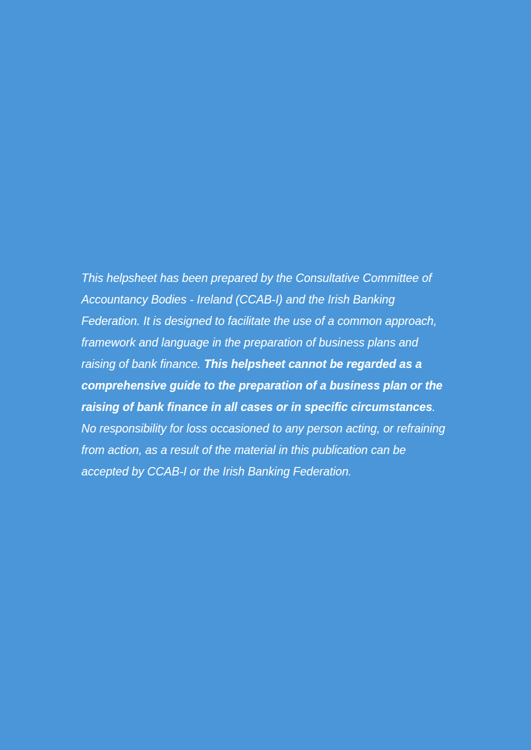This helpsheet has been prepared by the Consultative Committee of Accountancy Bodies - Ireland (CCAB-I) and the Irish Banking Federation. It is designed to facilitate the use of a common approach, framework and language in the preparation of business plans and raising of bank finance. This helpsheet cannot be regarded as a comprehensive guide to the preparation of a business plan or the raising of bank finance in all cases or in specific circumstances. No responsibility for loss occasioned to any person acting, or refraining from action, as a result of the material in this publication can be accepted by CCAB-I or the Irish Banking Federation.